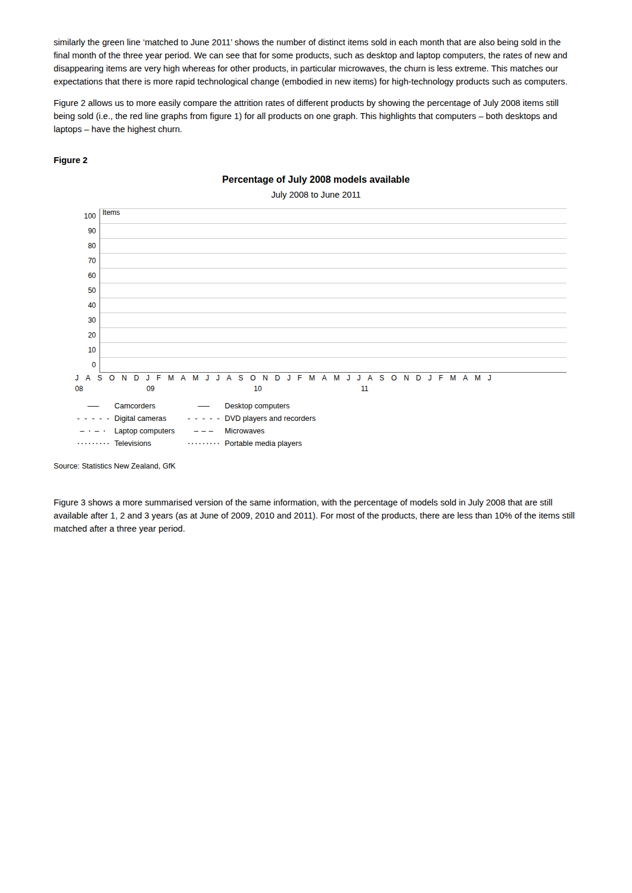similarly the green line ‘matched to June 2011’ shows the number of distinct items sold in each month that are also being sold in the final month of the three year period. We can see that for some products, such as desktop and laptop computers, the rates of new and disappearing items are very high whereas for other products, in particular microwaves, the churn is less extreme. This matches our expectations that there is more rapid technological change (embodied in new items) for high-technology products such as computers.
Figure 2 allows us to more easily compare the attrition rates of different products by showing the percentage of July 2008 items still being sold (i.e., the red line graphs from figure 1) for all products on one graph. This highlights that computers – both desktops and laptops – have the highest churn.
Figure 2
Percentage of July 2008 models available
July 2008 to June 2011
Items
| 100 | |
| 90 | |
| 80 | |
| 70 | |
| 60 | |
| 50 | |
| 40 | |
| 30 | |
| 20 | |
| 10 | |
| 0 | |
J A S O N D J F M A M J J A S O N D J F M A M J J A S O N D J F M A M J
08 09 10 11
| ——— Camcorders | ——— Desktop computers |
| - - - - - Digital cameras | - - - - - DVD players and recorders |
| — · — · Laptop computers | — — — Microwaves |
| ········· Televisions | ········· Portable media players |
Source: Statistics New Zealand, GfK
Figure 3 shows a more summarised version of the same information, with the percentage of models sold in July 2008 that are still available after 1, 2 and 3 years (as at June of 2009, 2010 and 2011). For most of the products, there are less than 10% of the items still matched after a three year period.